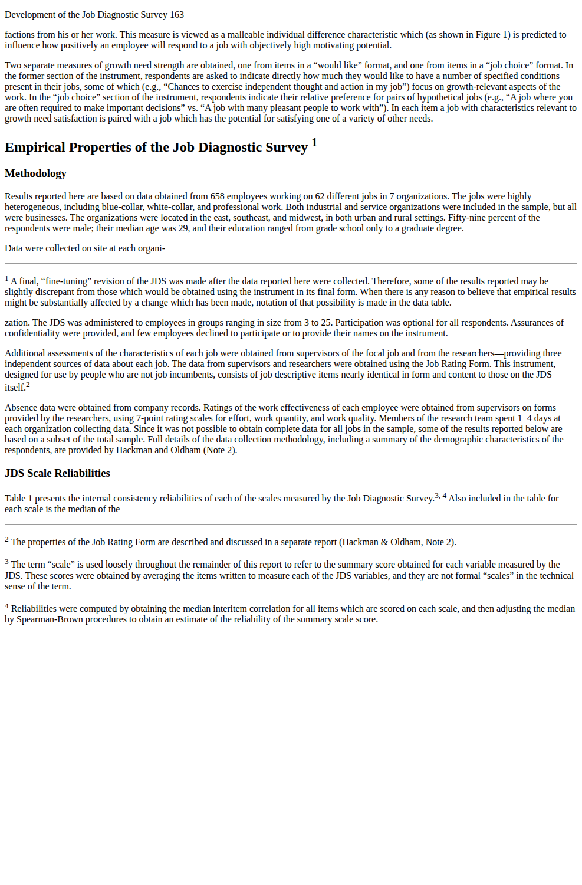Development of the Job Diagnostic Survey 163
factions from his or her work. This measure is viewed as a malleable individual difference characteristic which (as shown in Figure 1) is predicted to influence how positively an employee will respond to a job with objectively high motivating potential.
Two separate measures of growth need strength are obtained, one from items in a “would like” format, and one from items in a “job choice” format. In the former section of the instrument, respondents are asked to indicate directly how much they would like to have a number of specified conditions present in their jobs, some of which (e.g., “Chances to exercise independent thought and action in my job”) focus on growth-relevant aspects of the work. In the “job choice” section of the instrument, respondents indicate their relative preference for pairs of hypothetical jobs (e.g., “A job where you are often required to make important decisions” vs. “A job with many pleasant people to work with”). In each item a job with characteristics relevant to growth need satisfaction is paired with a job which has the potential for satisfying one of a variety of other needs.
Empirical Properties of the Job Diagnostic Survey 1
Methodology
Results reported here are based on data obtained from 658 employees working on 62 different jobs in 7 organizations. The jobs were highly heterogeneous, including blue-collar, white-collar, and professional work. Both industrial and service organizations were included in the sample, but all were businesses. The organizations were located in the east, southeast, and midwest, in both urban and rural settings. Fifty-nine percent of the respondents were male; their median age was 29, and their education ranged from grade school only to a graduate degree.
Data were collected on site at each organi-
1 A final, “fine-tuning” revision of the JDS was made after the data reported here were collected. Therefore, some of the results reported may be slightly discrepant from those which would be obtained using the instrument in its final form. When there is any reason to believe that empirical results might be substantially affected by a change which has been made, notation of that possibility is made in the data table.
zation. The JDS was administered to employees in groups ranging in size from 3 to 25. Participation was optional for all respondents. Assurances of confidentiality were provided, and few employees declined to participate or to provide their names on the instrument.
Additional assessments of the characteristics of each job were obtained from supervisors of the focal job and from the researchers—providing three independent sources of data about each job. The data from supervisors and researchers were obtained using the Job Rating Form. This instrument, designed for use by people who are not job incumbents, consists of job descriptive items nearly identical in form and content to those on the JDS itself.2
Absence data were obtained from company records. Ratings of the work effectiveness of each employee were obtained from supervisors on forms provided by the researchers, using 7-point rating scales for effort, work quantity, and work quality. Members of the research team spent 1–4 days at each organization collecting data. Since it was not possible to obtain complete data for all jobs in the sample, some of the results reported below are based on a subset of the total sample. Full details of the data collection methodology, including a summary of the demographic characteristics of the respondents, are provided by Hackman and Oldham (Note 2).
JDS Scale Reliabilities
Table 1 presents the internal consistency reliabilities of each of the scales measured by the Job Diagnostic Survey.3, 4 Also included in the table for each scale is the median of the
2 The properties of the Job Rating Form are described and discussed in a separate report (Hackman & Oldham, Note 2).
3 The term “scale” is used loosely throughout the remainder of this report to refer to the summary score obtained for each variable measured by the JDS. These scores were obtained by averaging the items written to measure each of the JDS variables, and they are not formal “scales” in the technical sense of the term.
4 Reliabilities were computed by obtaining the median interitem correlation for all items which are scored on each scale, and then adjusting the median by Spearman-Brown procedures to obtain an estimate of the reliability of the summary scale score.